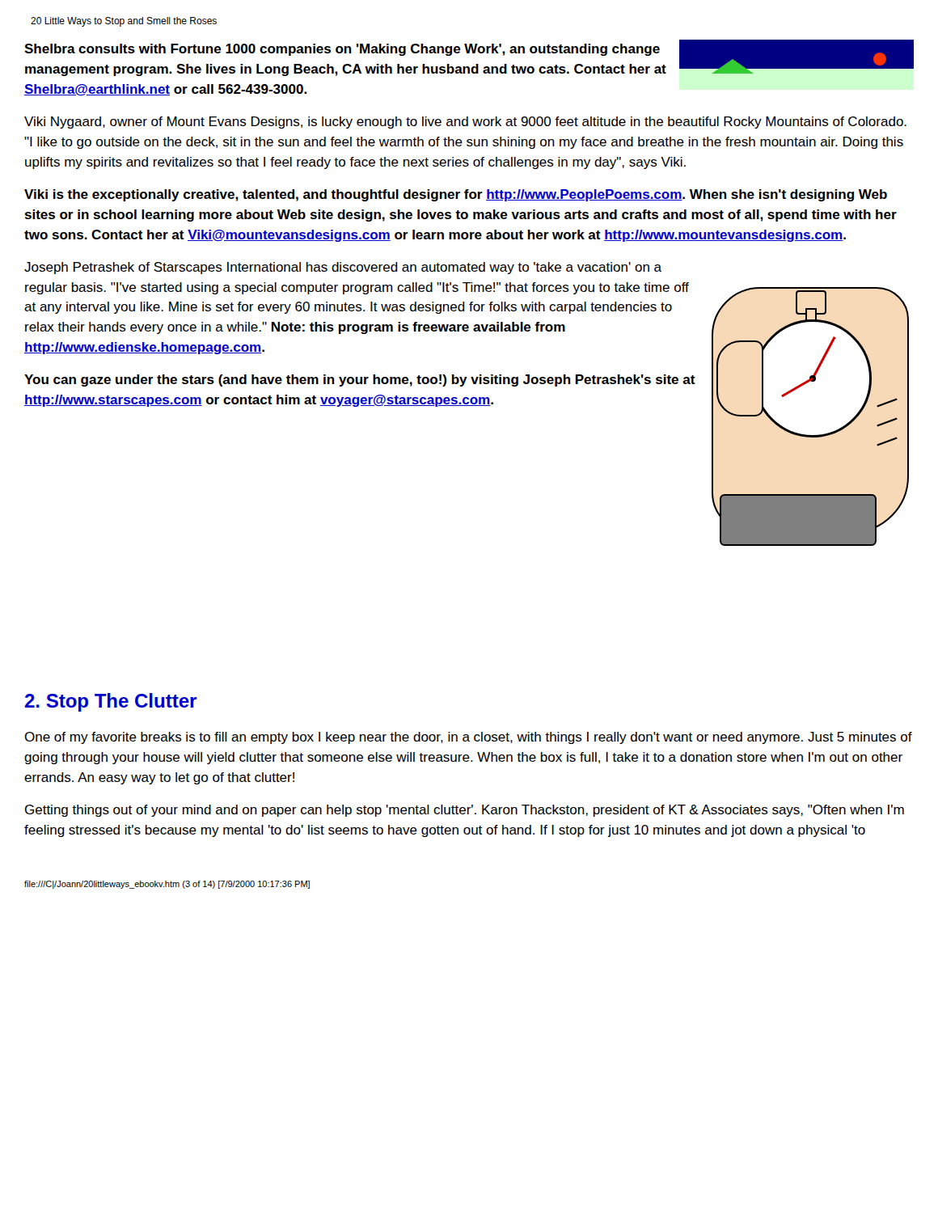20 Little Ways to Stop and Smell the Roses
Shelbra consults with Fortune 1000 companies on 'Making Change Work', an outstanding change management program. She lives in Long Beach, CA with her husband and two cats. Contact her at Shelbra@earthlink.net or call 562-439-3000.
Viki Nygaard, owner of Mount Evans Designs, is lucky enough to live and work at 9000 feet altitude in the beautiful Rocky Mountains of Colorado. "I like to go outside on the deck, sit in the sun and feel the warmth of the sun shining on my face and breathe in the fresh mountain air. Doing this uplifts my spirits and revitalizes so that I feel ready to face the next series of challenges in my day", says Viki.
Viki is the exceptionally creative, talented, and thoughtful designer for http://www.PeoplePoems.com. When she isn't designing Web sites or in school learning more about Web site design, she loves to make various arts and crafts and most of all, spend time with her two sons. Contact her at Viki@mountevansdesigns.com or learn more about her work at http://www.mountevansdesigns.com.
Joseph Petrashek of Starscapes International has discovered an automated way to 'take a vacation' on a regular basis. "I've started using a special computer program called "It's Time!" that forces you to take time off at any interval you like. Mine is set for every 60 minutes. It was designed for folks with carpal tendencies to relax their hands every once in a while." Note: this program is freeware available from http://www.edienske.homepage.com.
You can gaze under the stars (and have them in your home, too!) by visiting Joseph Petrashek's site at http://www.starscapes.com or contact him at voyager@starscapes.com.
2. Stop The Clutter
One of my favorite breaks is to fill an empty box I keep near the door, in a closet, with things I really don't want or need anymore. Just 5 minutes of going through your house will yield clutter that someone else will treasure. When the box is full, I take it to a donation store when I'm out on other errands. An easy way to let go of that clutter!
Getting things out of your mind and on paper can help stop 'mental clutter'. Karon Thackston, president of KT & Associates says, "Often when I'm feeling stressed it's because my mental 'to do' list seems to have gotten out of hand. If I stop for just 10 minutes and jot down a physical 'to
file:///C|/Joann/20littleways_ebookv.htm (3 of 14) [7/9/2000 10:17:36 PM]